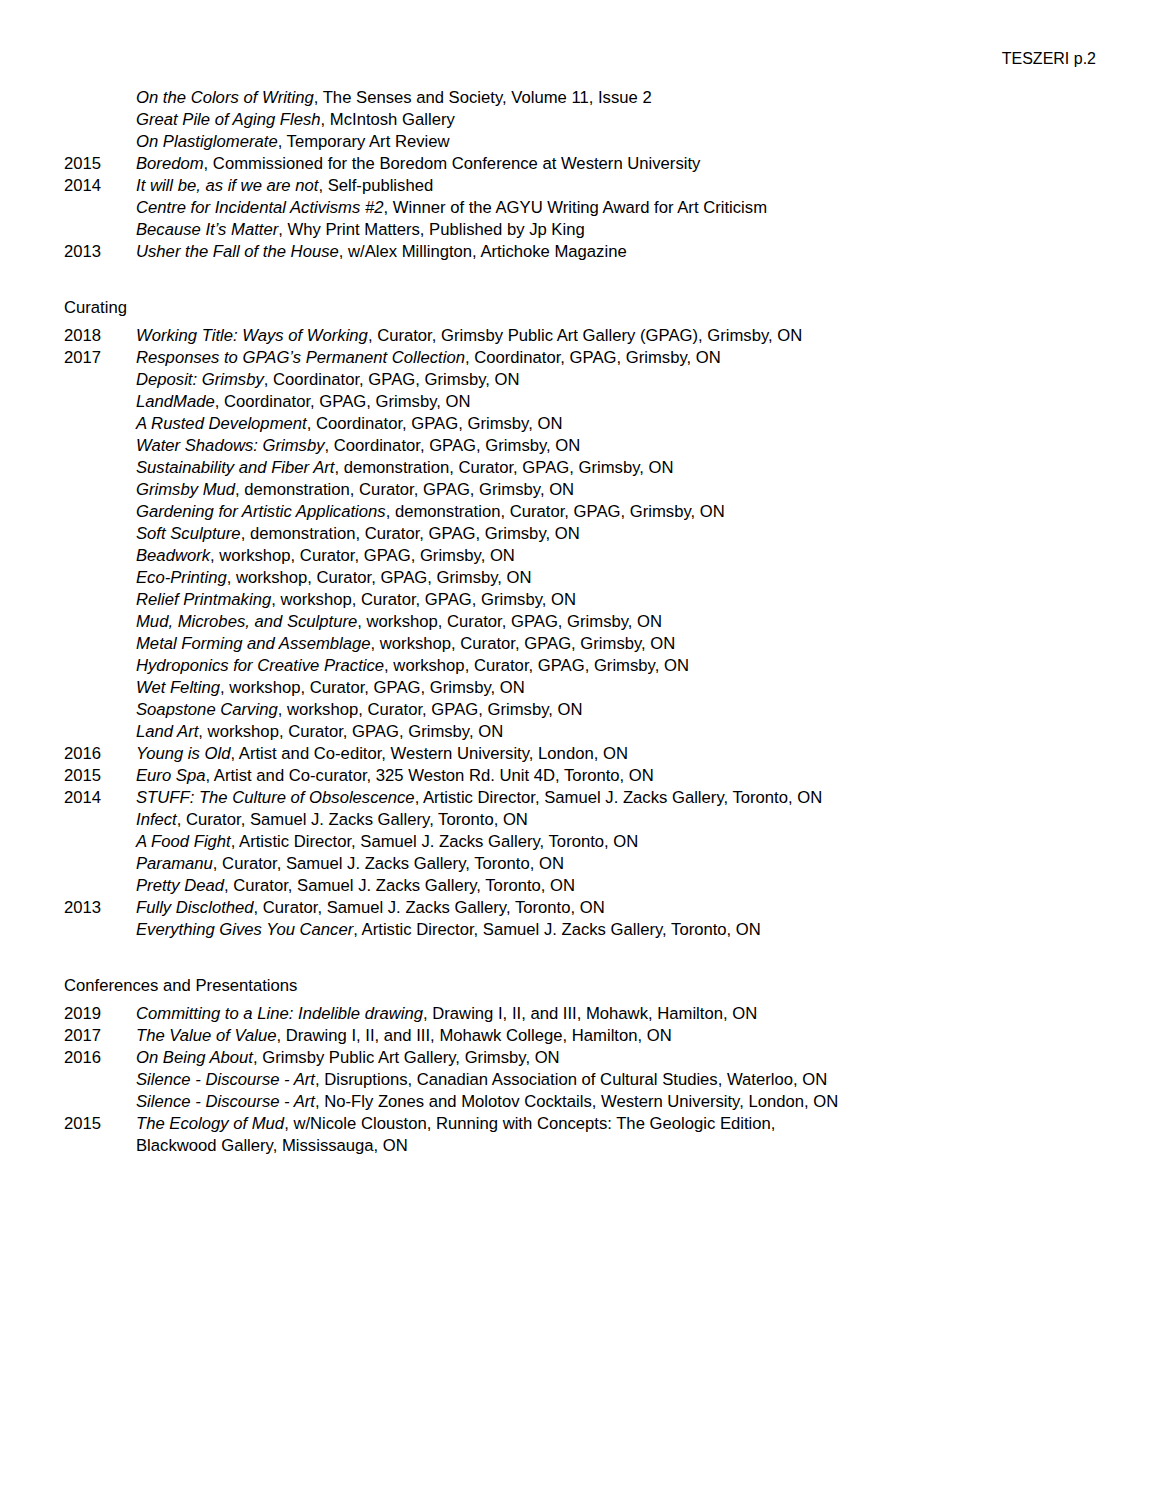TESZERI p.2
On the Colors of Writing, The Senses and Society, Volume 11, Issue 2
Great Pile of Aging Flesh, McIntosh Gallery
On Plastiglomerate, Temporary Art Review
2015
Boredom, Commissioned for the Boredom Conference at Western University
2014
It will be, as if we are not, Self-published
Centre for Incidental Activisms #2, Winner of the AGYU Writing Award for Art Criticism
Because It’s Matter, Why Print Matters, Published by Jp King
2013
Usher the Fall of the House, w/Alex Millington, Artichoke Magazine
Curating
2018
Working Title: Ways of Working, Curator, Grimsby Public Art Gallery (GPAG), Grimsby, ON
2017
Responses to GPAG’s Permanent Collection, Coordinator, GPAG, Grimsby, ON
Deposit: Grimsby, Coordinator, GPAG, Grimsby, ON
LandMade, Coordinator, GPAG, Grimsby, ON
A Rusted Development, Coordinator, GPAG, Grimsby, ON
Water Shadows: Grimsby, Coordinator, GPAG, Grimsby, ON
Sustainability and Fiber Art, demonstration, Curator, GPAG, Grimsby, ON
Grimsby Mud, demonstration, Curator, GPAG, Grimsby, ON
Gardening for Artistic Applications, demonstration, Curator, GPAG, Grimsby, ON
Soft Sculpture, demonstration, Curator, GPAG, Grimsby, ON
Beadwork, workshop, Curator, GPAG, Grimsby, ON
Eco-Printing, workshop, Curator, GPAG, Grimsby, ON
Relief Printmaking, workshop, Curator, GPAG, Grimsby, ON
Mud, Microbes, and Sculpture, workshop, Curator, GPAG, Grimsby, ON
Metal Forming and Assemblage, workshop, Curator, GPAG, Grimsby, ON
Hydroponics for Creative Practice, workshop, Curator, GPAG, Grimsby, ON
Wet Felting, workshop, Curator, GPAG, Grimsby, ON
Soapstone Carving, workshop, Curator, GPAG, Grimsby, ON
Land Art, workshop, Curator, GPAG, Grimsby, ON
2016
Young is Old, Artist and Co-editor, Western University, London, ON
2015
Euro Spa, Artist and Co-curator, 325 Weston Rd. Unit 4D, Toronto, ON
2014
STUFF: The Culture of Obsolescence, Artistic Director, Samuel J. Zacks Gallery, Toronto, ON
Infect, Curator, Samuel J. Zacks Gallery, Toronto, ON
A Food Fight, Artistic Director, Samuel J. Zacks Gallery, Toronto, ON
Paramanu, Curator, Samuel J. Zacks Gallery, Toronto, ON
Pretty Dead, Curator, Samuel J. Zacks Gallery, Toronto, ON
2013
Fully Disclothed, Curator, Samuel J. Zacks Gallery, Toronto, ON
Everything Gives You Cancer, Artistic Director, Samuel J. Zacks Gallery, Toronto, ON
Conferences and Presentations
2019
Committing to a Line: Indelible drawing, Drawing I, II, and III, Mohawk, Hamilton, ON
2017
The Value of Value, Drawing I, II, and III, Mohawk College, Hamilton, ON
2016
On Being About, Grimsby Public Art Gallery, Grimsby, ON
Silence - Discourse - Art, Disruptions, Canadian Association of Cultural Studies, Waterloo, ON
Silence - Discourse - Art, No-Fly Zones and Molotov Cocktails, Western University, London, ON
2015
The Ecology of Mud, w/Nicole Clouston, Running with Concepts: The Geologic Edition,
Blackwood Gallery, Mississauga, ON